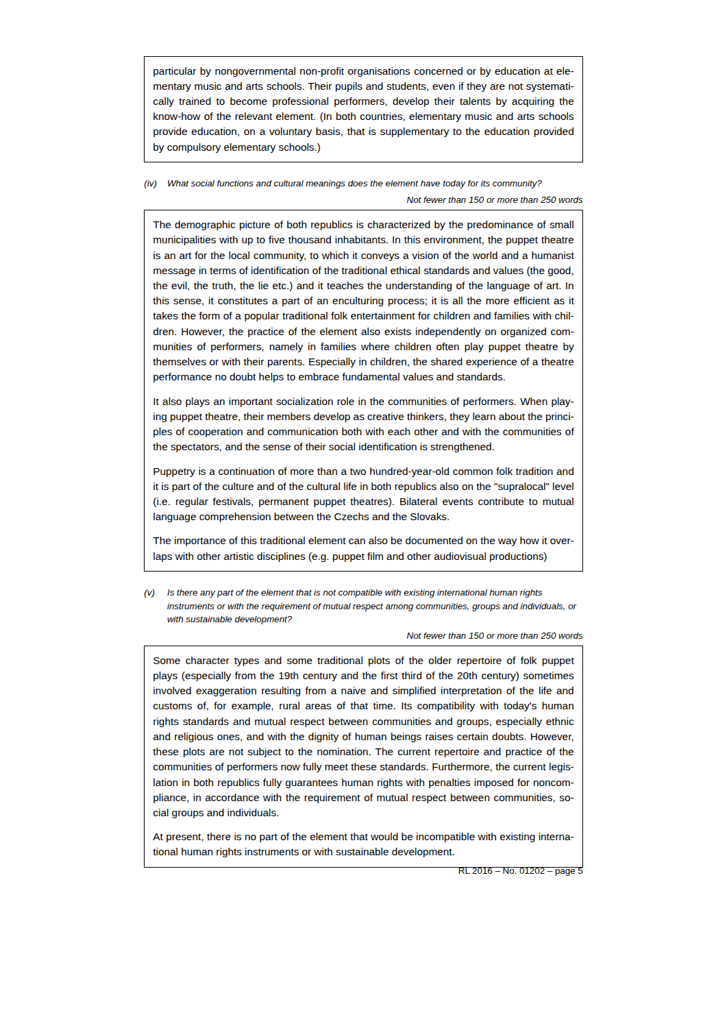particular by nongovernmental non-profit organisations concerned or by education at elementary music and arts schools. Their pupils and students, even if they are not systematically trained to become professional performers, develop their talents by acquiring the know-how of the relevant element. (In both countries, elementary music and arts schools provide education, on a voluntary basis, that is supplementary to the education provided by compulsory elementary schools.)
(iv) What social functions and cultural meanings does the element have today for its community?
Not fewer than 150 or more than 250 words
The demographic picture of both republics is characterized by the predominance of small municipalities with up to five thousand inhabitants. In this environment, the puppet theatre is an art for the local community, to which it conveys a vision of the world and a humanist message in terms of identification of the traditional ethical standards and values (the good, the evil, the truth, the lie etc.) and it teaches the understanding of the language of art. In this sense, it constitutes a part of an enculturing process; it is all the more efficient as it takes the form of a popular traditional folk entertainment for children and families with children. However, the practice of the element also exists independently on organized communities of performers, namely in families where children often play puppet theatre by themselves or with their parents. Especially in children, the shared experience of a theatre performance no doubt helps to embrace fundamental values and standards.
It also plays an important socialization role in the communities of performers. When playing puppet theatre, their members develop as creative thinkers, they learn about the principles of cooperation and communication both with each other and with the communities of the spectators, and the sense of their social identification is strengthened.
Puppetry is a continuation of more than a two hundred-year-old common folk tradition and it is part of the culture and of the cultural life in both republics also on the "supralocal" level (i.e. regular festivals, permanent puppet theatres). Bilateral events contribute to mutual language comprehension between the Czechs and the Slovaks.
The importance of this traditional element can also be documented on the way how it overlaps with other artistic disciplines (e.g. puppet film and other audiovisual productions)
(v) Is there any part of the element that is not compatible with existing international human rights instruments or with the requirement of mutual respect among communities, groups and individuals, or with sustainable development?
Not fewer than 150 or more than 250 words
Some character types and some traditional plots of the older repertoire of folk puppet plays (especially from the 19th century and the first third of the 20th century) sometimes involved exaggeration resulting from a naive and simplified interpretation of the life and customs of, for example, rural areas of that time. Its compatibility with today's human rights standards and mutual respect between communities and groups, especially ethnic and religious ones, and with the dignity of human beings raises certain doubts. However, these plots are not subject to the nomination. The current repertoire and practice of the communities of performers now fully meet these standards. Furthermore, the current legislation in both republics fully guarantees human rights with penalties imposed for noncompliance, in accordance with the requirement of mutual respect between communities, social groups and individuals.
At present, there is no part of the element that would be incompatible with existing international human rights instruments or with sustainable development.
RL 2016 – No. 01202 – page 5